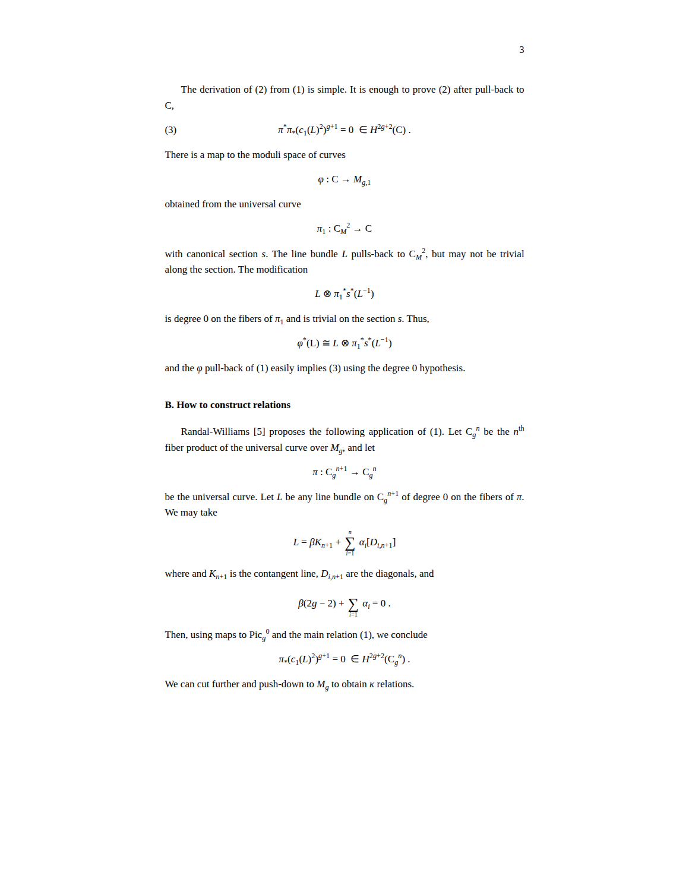3
The derivation of (2) from (1) is simple. It is enough to prove (2) after pull-back to C,
(3) π*π*(c1(L)2)g+1 = 0 ∈ H2g+2(C) .
There is a map to the moduli space of curves
φ : C → Mg,1
obtained from the universal curve
π1 : CM2 → C
with canonical section s. The line bundle L pulls-back to CM2, but may not be trivial along the section. The modification
L ⊗ π1*s*(L−1)
is degree 0 on the fibers of π1 and is trivial on the section s. Thus,
φ*(L) ≅ L ⊗ π1*s*(L−1)
and the φ pull-back of (1) easily implies (3) using the degree 0 hypothesis.
B. How to construct relations
Randal-Williams [5] proposes the following application of (1). Let Cgn be the nth fiber product of the universal curve over Mg, and let
π : Cgn+1 → Cgn
be the universal curve. Let L be any line bundle on Cgn+1 of degree 0 on the fibers of π. We may take
L = βKn+1 + n∑i=1 αi[Di,n+1]
where and Kn+1 is the contangent line, Di,n+1 are the diagonals, and
β(2g − 2) + ∑i=1 αi = 0 .
Then, using maps to Picg0 and the main relation (1), we conclude
π*(c1(L)2)g+1 = 0 ∈ H2g+2(Cgn) .
We can cut further and push-down to Mg to obtain κ relations.